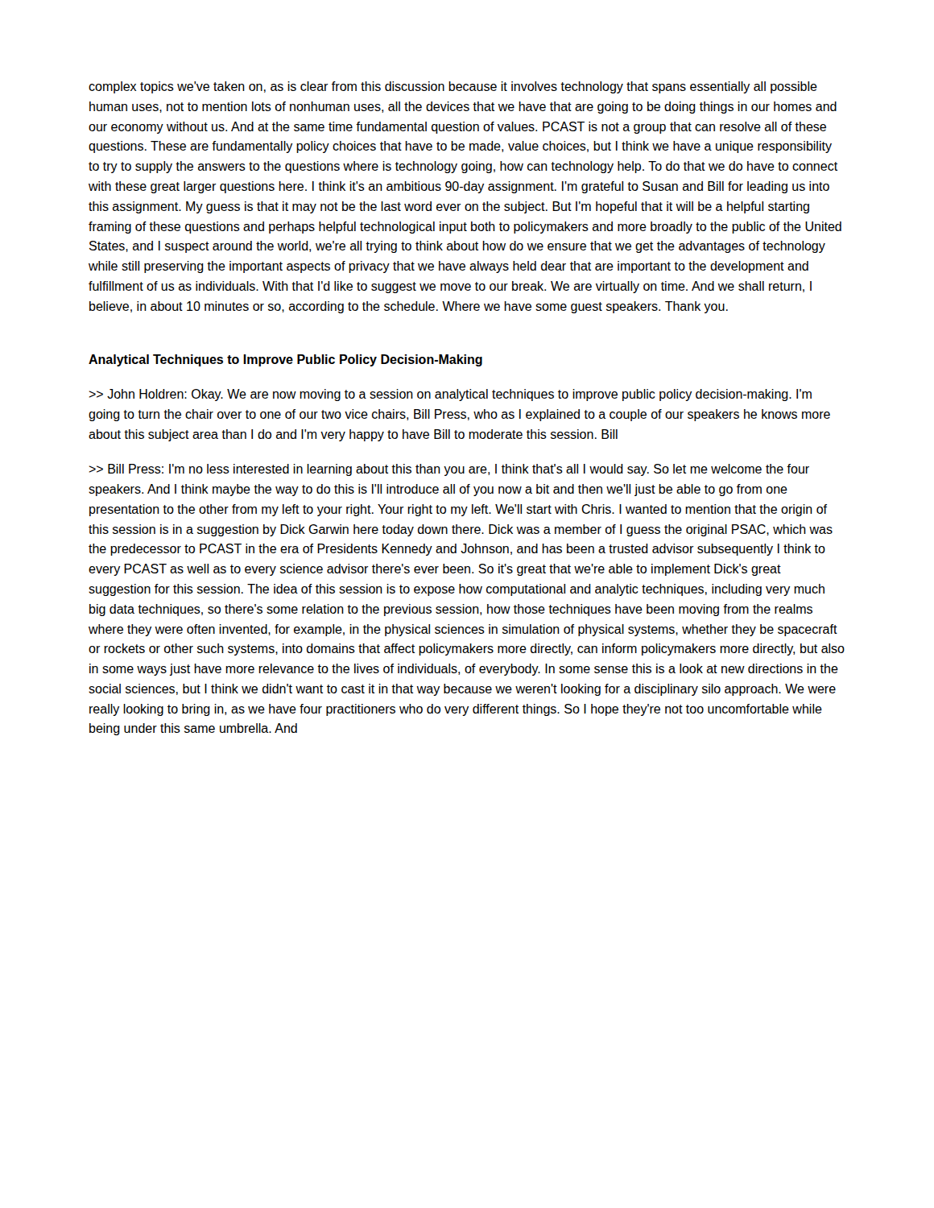complex topics we've taken on, as is clear from this discussion because it involves technology that spans essentially all possible human uses, not to mention lots of nonhuman uses, all the devices that we have that are going to be doing things in our homes and our economy without us. And at the same time fundamental question of values. PCAST is not a group that can resolve all of these questions. These are fundamentally policy choices that have to be made, value choices, but I think we have a unique responsibility to try to supply the answers to the questions where is technology going, how can technology help. To do that we do have to connect with these great larger questions here. I think it's an ambitious 90-day assignment. I'm grateful to Susan and Bill for leading us into this assignment. My guess is that it may not be the last word ever on the subject. But I'm hopeful that it will be a helpful starting framing of these questions and perhaps helpful technological input both to policymakers and more broadly to the public of the United States, and I suspect around the world, we're all trying to think about how do we ensure that we get the advantages of technology while still preserving the important aspects of privacy that we have always held dear that are important to the development and fulfillment of us as individuals. With that I'd like to suggest we move to our break. We are virtually on time. And we shall return, I believe, in about 10 minutes or so, according to the schedule. Where we have some guest speakers. Thank you.
Analytical Techniques to Improve Public Policy Decision-Making
>> John Holdren: Okay. We are now moving to a session on analytical techniques to improve public policy decision-making. I'm going to turn the chair over to one of our two vice chairs, Bill Press, who as I explained to a couple of our speakers he knows more about this subject area than I do and I'm very happy to have Bill to moderate this session. Bill
>> Bill Press: I'm no less interested in learning about this than you are, I think that's all I would say. So let me welcome the four speakers. And I think maybe the way to do this is I'll introduce all of you now a bit and then we'll just be able to go from one presentation to the other from my left to your right. Your right to my left. We'll start with Chris. I wanted to mention that the origin of this session is in a suggestion by Dick Garwin here today down there. Dick was a member of I guess the original PSAC, which was the predecessor to PCAST in the era of Presidents Kennedy and Johnson, and has been a trusted advisor subsequently I think to every PCAST as well as to every science advisor there's ever been. So it's great that we're able to implement Dick's great suggestion for this session. The idea of this session is to expose how computational and analytic techniques, including very much big data techniques, so there's some relation to the previous session, how those techniques have been moving from the realms where they were often invented, for example, in the physical sciences in simulation of physical systems, whether they be spacecraft or rockets or other such systems, into domains that affect policymakers more directly, can inform policymakers more directly, but also in some ways just have more relevance to the lives of individuals, of everybody. In some sense this is a look at new directions in the social sciences, but I think we didn't want to cast it in that way because we weren't looking for a disciplinary silo approach. We were really looking to bring in, as we have four practitioners who do very different things. So I hope they're not too uncomfortable while being under this same umbrella. And